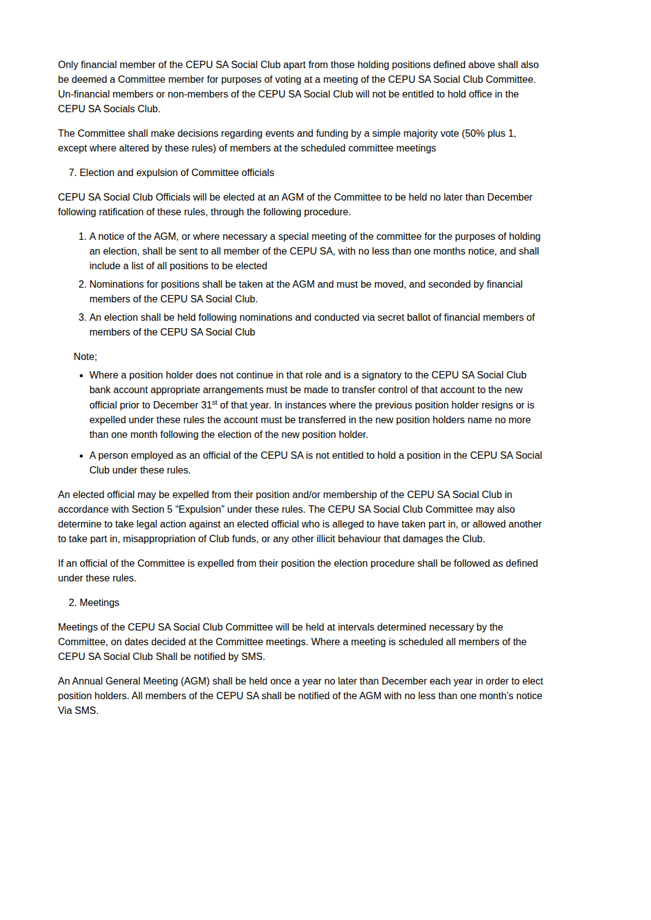Only financial member of the CEPU SA Social Club apart from those holding positions defined above shall also be deemed a Committee member for purposes of voting at a meeting of the CEPU SA Social Club Committee. Un-financial members or non-members of the CEPU SA Social Club will not be entitled to hold office in the CEPU SA Socials Club.
The Committee shall make decisions regarding events and funding by a simple majority vote (50% plus 1, except where altered by these rules) of members at the scheduled committee meetings
Election and expulsion of Committee officials
CEPU SA Social Club Officials will be elected at an AGM of the Committee to be held no later than December following ratification of these rules, through the following procedure.
A notice of the AGM, or where necessary a special meeting of the committee for the purposes of holding an election, shall be sent to all member of the CEPU SA, with no less than one months notice, and shall include a list of all positions to be elected
Nominations for positions shall be taken at the AGM and must be moved, and seconded by financial members of the CEPU SA Social Club.
An election shall be held following nominations and conducted via secret ballot of financial members of members of the CEPU SA Social Club
Note;
Where a position holder does not continue in that role and is a signatory to the CEPU SA Social Club bank account appropriate arrangements must be made to transfer control of that account to the new official prior to December 31st of that year. In instances where the previous position holder resigns or is expelled under these rules the account must be transferred in the new position holders name no more than one month following the election of the new position holder.
A person employed as an official of the CEPU SA is not entitled to hold a position in the CEPU SA Social Club under these rules.
An elected official may be expelled from their position and/or membership of the CEPU SA Social Club in accordance with Section 5 “Expulsion” under these rules. The CEPU SA Social Club Committee may also determine to take legal action against an elected official who is alleged to have taken part in, or allowed another to take part in, misappropriation of Club funds, or any other illicit behaviour that damages the Club.
If an official of the Committee is expelled from their position the election procedure shall be followed as defined under these rules.
Meetings
Meetings of the CEPU SA Social Club Committee will be held at intervals determined necessary by the Committee, on dates decided at the Committee meetings. Where a meeting is scheduled all members of the CEPU SA Social Club Shall be notified by SMS.
An Annual General Meeting (AGM) shall be held once a year no later than December each year in order to elect position holders. All members of the CEPU SA shall be notified of the AGM with no less than one month’s notice Via SMS.